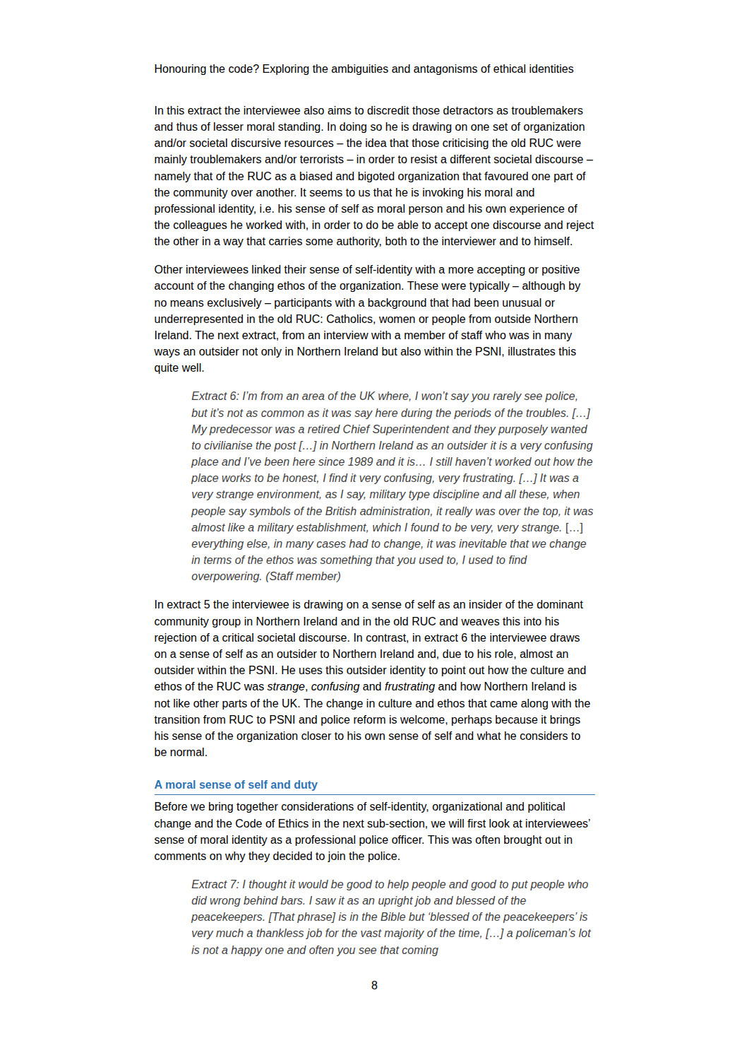Honouring the code? Exploring the ambiguities and antagonisms of ethical identities
In this extract the interviewee also aims to discredit those detractors as troublemakers and thus of lesser moral standing. In doing so he is drawing on one set of organization and/or societal discursive resources – the idea that those criticising the old RUC were mainly troublemakers and/or terrorists – in order to resist a different societal discourse – namely that of the RUC as a biased and bigoted organization that favoured one part of the community over another. It seems to us that he is invoking his moral and professional identity, i.e. his sense of self as moral person and his own experience of the colleagues he worked with, in order to do be able to accept one discourse and reject the other in a way that carries some authority, both to the interviewer and to himself.
Other interviewees linked their sense of self-identity with a more accepting or positive account of the changing ethos of the organization. These were typically – although by no means exclusively – participants with a background that had been unusual or underrepresented in the old RUC: Catholics, women or people from outside Northern Ireland. The next extract, from an interview with a member of staff who was in many ways an outsider not only in Northern Ireland but also within the PSNI, illustrates this quite well.
Extract 6: I’m from an area of the UK where, I won’t say you rarely see police, but it’s not as common as it was say here during the periods of the troubles. […] My predecessor was a retired Chief Superintendent and they purposely wanted to civilianise the post […] in Northern Ireland as an outsider it is a very confusing place and I’ve been here since 1989 and it is… I still haven’t worked out how the place works to be honest, I find it very confusing, very frustrating. […] It was a very strange environment, as I say, military type discipline and all these, when people say symbols of the British administration, it really was over the top, it was almost like a military establishment, which I found to be very, very strange. […] everything else, in many cases had to change, it was inevitable that we change in terms of the ethos was something that you used to, I used to find overpowering. (Staff member)
In extract 5 the interviewee is drawing on a sense of self as an insider of the dominant community group in Northern Ireland and in the old RUC and weaves this into his rejection of a critical societal discourse. In contrast, in extract 6 the interviewee draws on a sense of self as an outsider to Northern Ireland and, due to his role, almost an outsider within the PSNI. He uses this outsider identity to point out how the culture and ethos of the RUC was strange, confusing and frustrating and how Northern Ireland is not like other parts of the UK. The change in culture and ethos that came along with the transition from RUC to PSNI and police reform is welcome, perhaps because it brings his sense of the organization closer to his own sense of self and what he considers to be normal.
A moral sense of self and duty
Before we bring together considerations of self-identity, organizational and political change and the Code of Ethics in the next sub-section, we will first look at interviewees’ sense of moral identity as a professional police officer. This was often brought out in comments on why they decided to join the police.
Extract 7: I thought it would be good to help people and good to put people who did wrong behind bars. I saw it as an upright job and blessed of the peacekeepers. [That phrase] is in the Bible but ‘blessed of the peacekeepers’ is very much a thankless job for the vast majority of the time, […] a policeman’s lot is not a happy one and often you see that coming
8